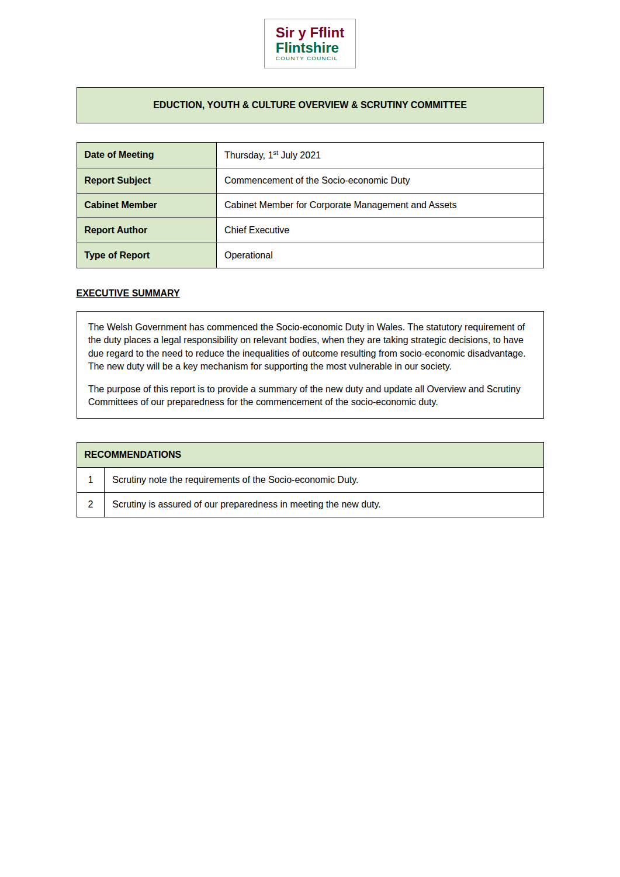Sir y Fflint Flintshire COUNTY COUNCIL
EDUCTION, YOUTH & CULTURE OVERVIEW & SCRUTINY COMMITTEE
| Date of Meeting | Thursday, 1 st July 2021 |
| Report Subject | Commencement of the Socio-economic Duty |
| Cabinet Member | Cabinet Member for Corporate Management and Assets |
| Report Author | Chief Executive |
| Type of Report | Operational |
EXECUTIVE SUMMARY
The Welsh Government has commenced the Socio-economic Duty in Wales. The statutory requirement of the duty places a legal responsibility on relevant bodies, when they are taking strategic decisions, to have due regard to the need to reduce the inequalities of outcome resulting from socio-economic disadvantage. The new duty will be a key mechanism for supporting the most vulnerable in our society.
The purpose of this report is to provide a summary of the new duty and update all Overview and Scrutiny Committees of our preparedness for the commencement of the socio-economic duty.
| RECOMMENDATIONS |
| --- |
| 1 | Scrutiny note the requirements of the Socio-economic Duty. |
| 2 | Scrutiny is assured of our preparedness in meeting the new duty. |